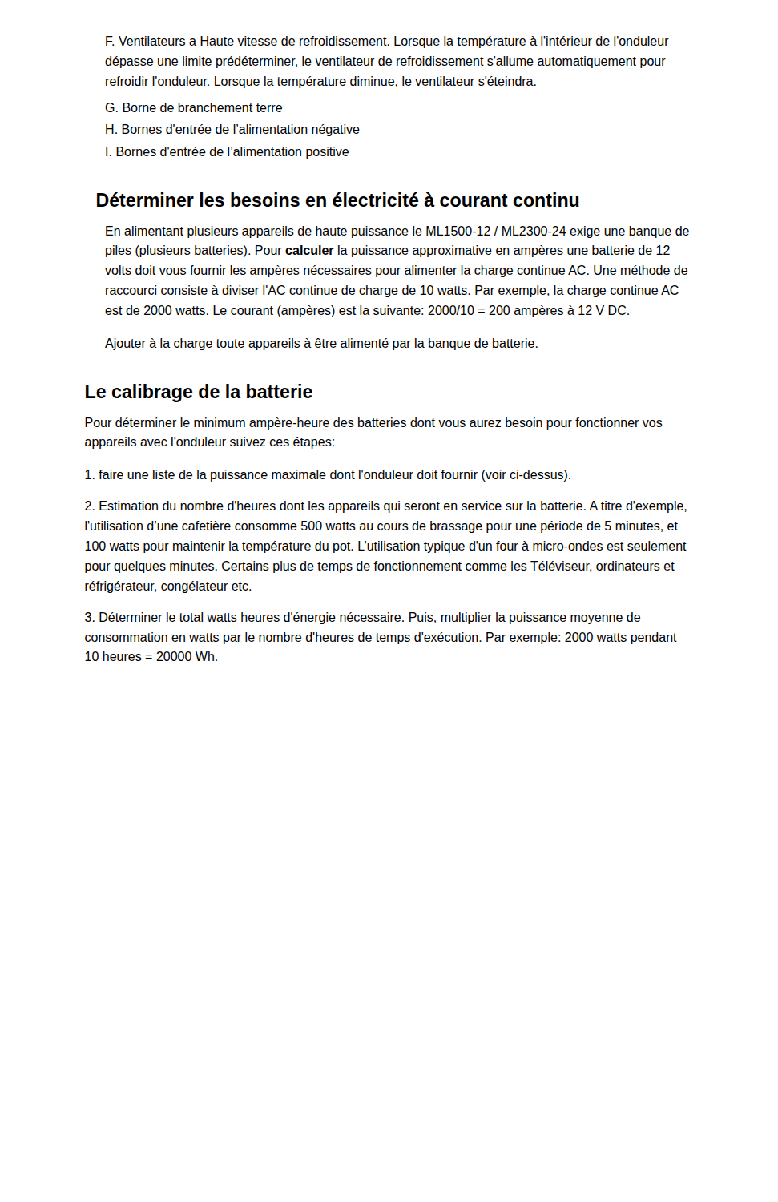F. Ventilateurs a Haute vitesse de refroidissement. Lorsque la température à l'intérieur de l'onduleur dépasse une limite prédéterminer, le ventilateur de refroidissement s'allume automatiquement pour refroidir l'onduleur. Lorsque la température diminue, le ventilateur s'éteindra.
G. Borne de branchement terre
H. Bornes d'entrée de l’alimentation négative
I. Bornes d'entrée de l’alimentation positive
Déterminer les besoins en électricité à courant continu
En alimentant plusieurs appareils de haute puissance le ML1500-12 / ML2300-24 exige une banque de piles (plusieurs batteries). Pour calculer la puissance approximative en ampères une batterie de 12 volts doit vous fournir les ampères nécessaires pour alimenter la charge continue AC. Une méthode de raccourci consiste à diviser l'AC continue de charge de 10 watts. Par exemple, la charge continue AC est de 2000 watts. Le courant (ampères) est la suivante: 2000/10 = 200 ampères à 12 V DC.
Ajouter à la charge toute appareils à être alimenté par la banque de batterie.
Le calibrage de la batterie
Pour déterminer le minimum ampère-heure des batteries dont vous aurez besoin pour fonctionner vos appareils avec l'onduleur suivez ces étapes:
faire une liste de la puissance maximale dont l'onduleur doit fournir (voir ci-dessus).
Estimation du nombre d'heures dont les appareils qui seront en service sur la batterie. A titre d'exemple, l'utilisation d’une cafetière consomme 500 watts au cours de brassage pour une période de 5 minutes, et 100 watts pour maintenir la température du pot. L’utilisation typique d'un four à micro-ondes est seulement pour quelques minutes. Certains plus de temps de fonctionnement comme les Téléviseur, ordinateurs et réfrigérateur, congélateur etc.
Déterminer le total watts heures d'énergie nécessaire. Puis, multiplier la puissance moyenne de consommation en watts par le nombre d'heures de temps d'exécution. Par exemple: 2000 watts pendant 10 heures = 20000 Wh.